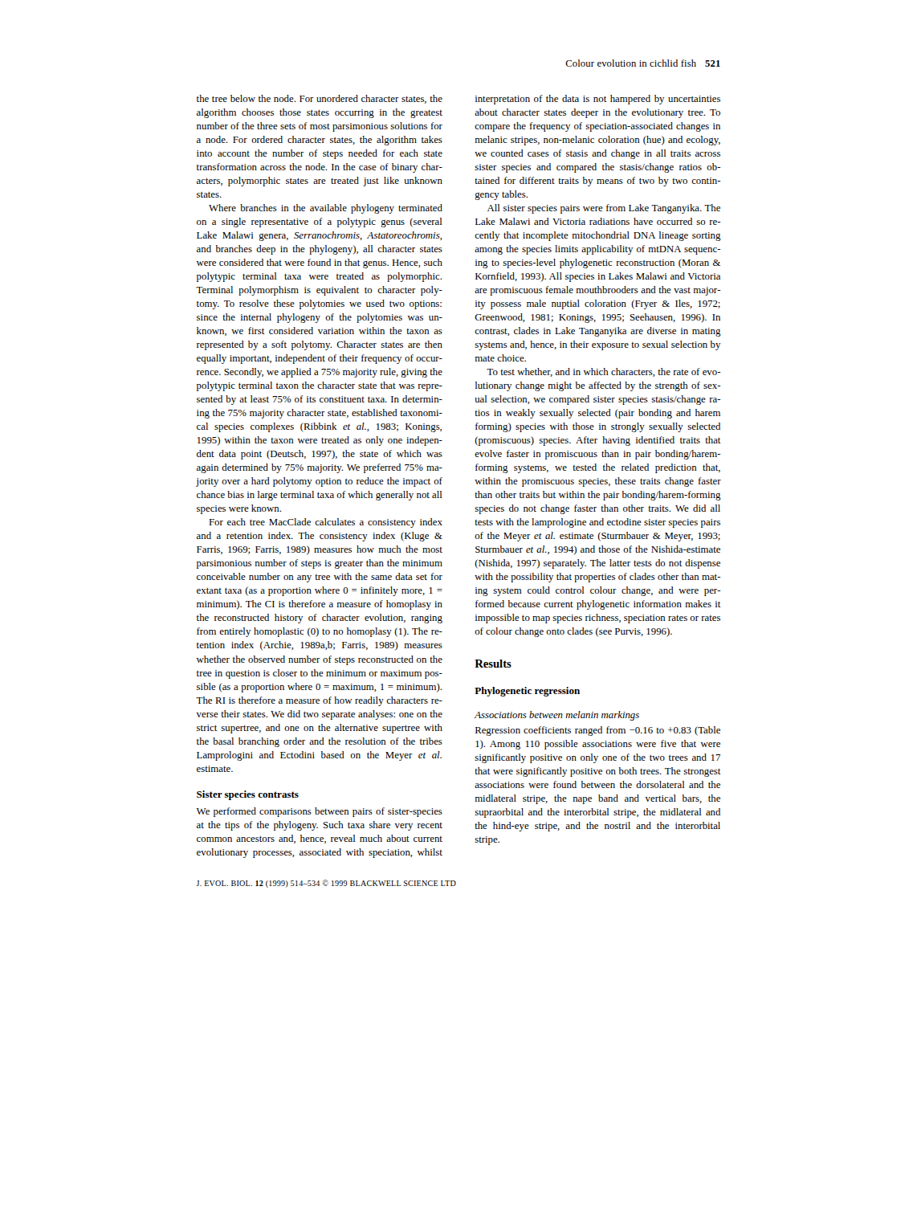Colour evolution in cichlid fish 521
the tree below the node. For unordered character states, the algorithm chooses those states occurring in the greatest number of the three sets of most parsimonious solutions for a node. For ordered character states, the algorithm takes into account the number of steps needed for each state transformation across the node. In the case of binary characters, polymorphic states are treated just like unknown states.
Where branches in the available phylogeny terminated on a single representative of a polytypic genus (several Lake Malawi genera, Serranochromis, Astatoreochromis, and branches deep in the phylogeny), all character states were considered that were found in that genus. Hence, such polytypic terminal taxa were treated as polymorphic. Terminal polymorphism is equivalent to character polytomy. To resolve these polytomies we used two options: since the internal phylogeny of the polytomies was unknown, we first considered variation within the taxon as represented by a soft polytomy. Character states are then equally important, independent of their frequency of occurrence. Secondly, we applied a 75% majority rule, giving the polytypic terminal taxon the character state that was represented by at least 75% of its constituent taxa. In determining the 75% majority character state, established taxonomical species complexes (Ribbink et al., 1983; Konings, 1995) within the taxon were treated as only one independent data point (Deutsch, 1997), the state of which was again determined by 75% majority. We preferred 75% majority over a hard polytomy option to reduce the impact of chance bias in large terminal taxa of which generally not all species were known.
For each tree MacClade calculates a consistency index and a retention index. The consistency index (Kluge & Farris, 1969; Farris, 1989) measures how much the most parsimonious number of steps is greater than the minimum conceivable number on any tree with the same data set for extant taxa (as a proportion where 0 = infinitely more, 1 = minimum). The CI is therefore a measure of homoplasy in the reconstructed history of character evolution, ranging from entirely homoplastic (0) to no homoplasy (1). The retention index (Archie, 1989a,b; Farris, 1989) measures whether the observed number of steps reconstructed on the tree in question is closer to the minimum or maximum possible (as a proportion where 0 = maximum, 1 = minimum). The RI is therefore a measure of how readily characters reverse their states. We did two separate analyses: one on the strict supertree, and one on the alternative supertree with the basal branching order and the resolution of the tribes Lamprologini and Ectodini based on the Meyer et al. estimate.
Sister species contrasts
We performed comparisons between pairs of sister-species at the tips of the phylogeny. Such taxa share very recent common ancestors and, hence, reveal much about current evolutionary processes, associated with speciation, whilst interpretation of the data is not hampered by uncertainties about character states deeper in the evolutionary tree. To compare the frequency of speciation-associated changes in melanic stripes, non-melanic coloration (hue) and ecology, we counted cases of stasis and change in all traits across sister species and compared the stasis/change ratios obtained for different traits by means of two by two contingency tables.
All sister species pairs were from Lake Tanganyika. The Lake Malawi and Victoria radiations have occurred so recently that incomplete mitochondrial DNA lineage sorting among the species limits applicability of mtDNA sequencing to species-level phylogenetic reconstruction (Moran & Kornfield, 1993). All species in Lakes Malawi and Victoria are promiscuous female mouthbrooders and the vast majority possess male nuptial coloration (Fryer & Iles, 1972; Greenwood, 1981; Konings, 1995; Seehausen, 1996). In contrast, clades in Lake Tanganyika are diverse in mating systems and, hence, in their exposure to sexual selection by mate choice.
To test whether, and in which characters, the rate of evolutionary change might be affected by the strength of sexual selection, we compared sister species stasis/change ratios in weakly sexually selected (pair bonding and harem forming) species with those in strongly sexually selected (promiscuous) species. After having identified traits that evolve faster in promiscuous than in pair bonding/harem-forming systems, we tested the related prediction that, within the promiscuous species, these traits change faster than other traits but within the pair bonding/harem-forming species do not change faster than other traits. We did all tests with the lamprologine and ectodine sister species pairs of the Meyer et al. estimate (Sturmbauer & Meyer, 1993; Sturmbauer et al., 1994) and those of the Nishida-estimate (Nishida, 1997) separately. The latter tests do not dispense with the possibility that properties of clades other than mating system could control colour change, and were performed because current phylogenetic information makes it impossible to map species richness, speciation rates or rates of colour change onto clades (see Purvis, 1996).
Results
Phylogenetic regression
Associations between melanin markings
Regression coefficients ranged from −0.16 to +0.83 (Table 1). Among 110 possible associations were five that were significantly positive on only one of the two trees and 17 that were significantly positive on both trees. The strongest associations were found between the dorsolateral and the midlateral stripe, the nape band and vertical bars, the supraorbital and the interorbital stripe, the midlateral and the hind-eye stripe, and the nostril and the interorbital stripe.
J. EVOL. BIOL. 12 (1999) 514–534 © 1999 BLACKWELL SCIENCE LTD